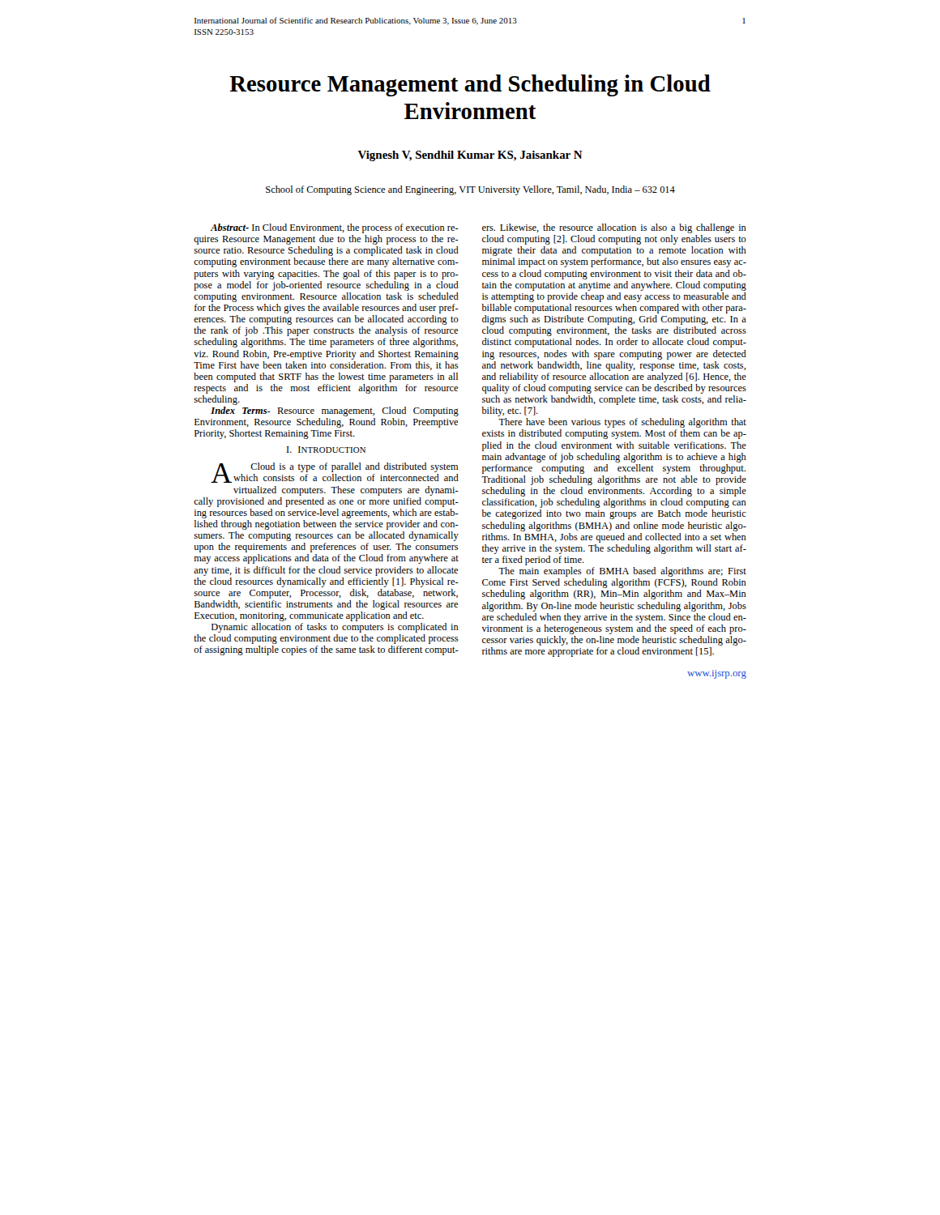International Journal of Scientific and Research Publications, Volume 3, Issue 6, June 2013
ISSN 2250-3153 1
Resource Management and Scheduling in Cloud Environment
Vignesh V, Sendhil Kumar KS, Jaisankar N
School of Computing Science and Engineering, VIT University Vellore, Tamil, Nadu, India – 632 014
Abstract- In Cloud Environment, the process of execution requires Resource Management due to the high process to the resource ratio. Resource Scheduling is a complicated task in cloud computing environment because there are many alternative computers with varying capacities. The goal of this paper is to propose a model for job-oriented resource scheduling in a cloud computing environment. Resource allocation task is scheduled for the Process which gives the available resources and user preferences. The computing resources can be allocated according to the rank of job .This paper constructs the analysis of resource scheduling algorithms. The time parameters of three algorithms, viz. Round Robin, Pre-emptive Priority and Shortest Remaining Time First have been taken into consideration. From this, it has been computed that SRTF has the lowest time parameters in all respects and is the most efficient algorithm for resource scheduling.
Index Terms- Resource management, Cloud Computing Environment, Resource Scheduling, Round Robin, Preemptive Priority, Shortest Remaining Time First.
I. INTRODUCTION
ACloud is a type of parallel and distributed system which consists of a collection of interconnected and virtualized computers. These computers are dynamically provisioned and presented as one or more unified computing resources based on service-level agreements, which are established through negotiation between the service provider and consumers. The computing resources can be allocated dynamically upon the requirements and preferences of user. The consumers may access applications and data of the Cloud from anywhere at any time, it is difficult for the cloud service providers to allocate the cloud resources dynamically and efficiently [1]. Physical resource are Computer, Processor, disk, database, network, Bandwidth, scientific instruments and the logical resources are Execution, monitoring, communicate application and etc.
Dynamic allocation of tasks to computers is complicated in the cloud computing environment due to the complicated process of assigning multiple copies of the same task to different computers. Likewise, the resource allocation is also a big challenge in cloud computing [2]. Cloud computing not only enables users to migrate their data and computation to a remote location with minimal impact on system performance, but also ensures easy access to a cloud computing environment to visit their data and obtain the computation at anytime and anywhere. Cloud computing is attempting to provide cheap and easy access to measurable and billable computational resources when compared with other paradigms such as Distribute Computing, Grid Computing, etc. In a cloud computing environment, the tasks are distributed across distinct computational nodes. In order to allocate cloud computing resources, nodes with spare computing power are detected and network bandwidth, line quality, response time, task costs, and reliability of resource allocation are analyzed [6]. Hence, the quality of cloud computing service can be described by resources such as network bandwidth, complete time, task costs, and reliability, etc. [7].
There have been various types of scheduling algorithm that exists in distributed computing system. Most of them can be applied in the cloud environment with suitable verifications. The main advantage of job scheduling algorithm is to achieve a high performance computing and excellent system throughput. Traditional job scheduling algorithms are not able to provide scheduling in the cloud environments. According to a simple classification, job scheduling algorithms in cloud computing can be categorized into two main groups are Batch mode heuristic scheduling algorithms (BMHA) and online mode heuristic algorithms. In BMHA, Jobs are queued and collected into a set when they arrive in the system. The scheduling algorithm will start after a fixed period of time.
The main examples of BMHA based algorithms are; First Come First Served scheduling algorithm (FCFS), Round Robin scheduling algorithm (RR), Min–Min algorithm and Max–Min algorithm. By On-line mode heuristic scheduling algorithm, Jobs are scheduled when they arrive in the system. Since the cloud environment is a heterogeneous system and the speed of each processor varies quickly, the on-line mode heuristic scheduling algorithms are more appropriate for a cloud environment [15].
www.ijsrp.org